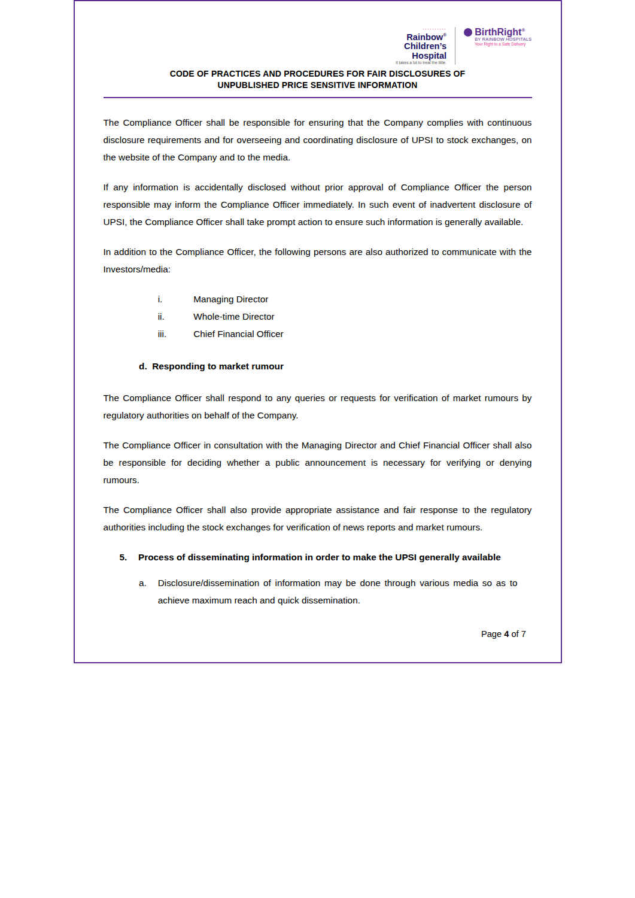⋅⋅⋅⋅⋅⋅⋅⋅⋅⋅
Rainbow®
Children’s
Hospital
It takes a lot to treat the little.
BirthRight®
BY RAINBOW HOSPITALS
Your Right to a Safe Delivery
Code of Practices and Procedures for Fair Disclosures of
Unpublished Price Sensitive Information
The Compliance Officer shall be responsible for ensuring that the Company complies with continuous disclosure requirements and for overseeing and coordinating disclosure of UPSI to stock exchanges, on the website of the Company and to the media.
If any information is accidentally disclosed without prior approval of Compliance Officer the person responsible may inform the Compliance Officer immediately. In such event of inadvertent disclosure of UPSI, the Compliance Officer shall take prompt action to ensure such information is generally available.
In addition to the Compliance Officer, the following persons are also authorized to communicate with the Investors/media:
i. Managing Director
ii. Whole-time Director
iii. Chief Financial Officer
d. Responding to market rumour
The Compliance Officer shall respond to any queries or requests for verification of market rumours by regulatory authorities on behalf of the Company.
The Compliance Officer in consultation with the Managing Director and Chief Financial Officer shall also be responsible for deciding whether a public announcement is necessary for verifying or denying rumours.
The Compliance Officer shall also provide appropriate assistance and fair response to the regulatory authorities including the stock exchanges for verification of news reports and market rumours.
5. Process of disseminating information in order to make the UPSI generally available
a. Disclosure/dissemination of information may be done through various media so as to achieve maximum reach and quick dissemination.
Page 4 of 7